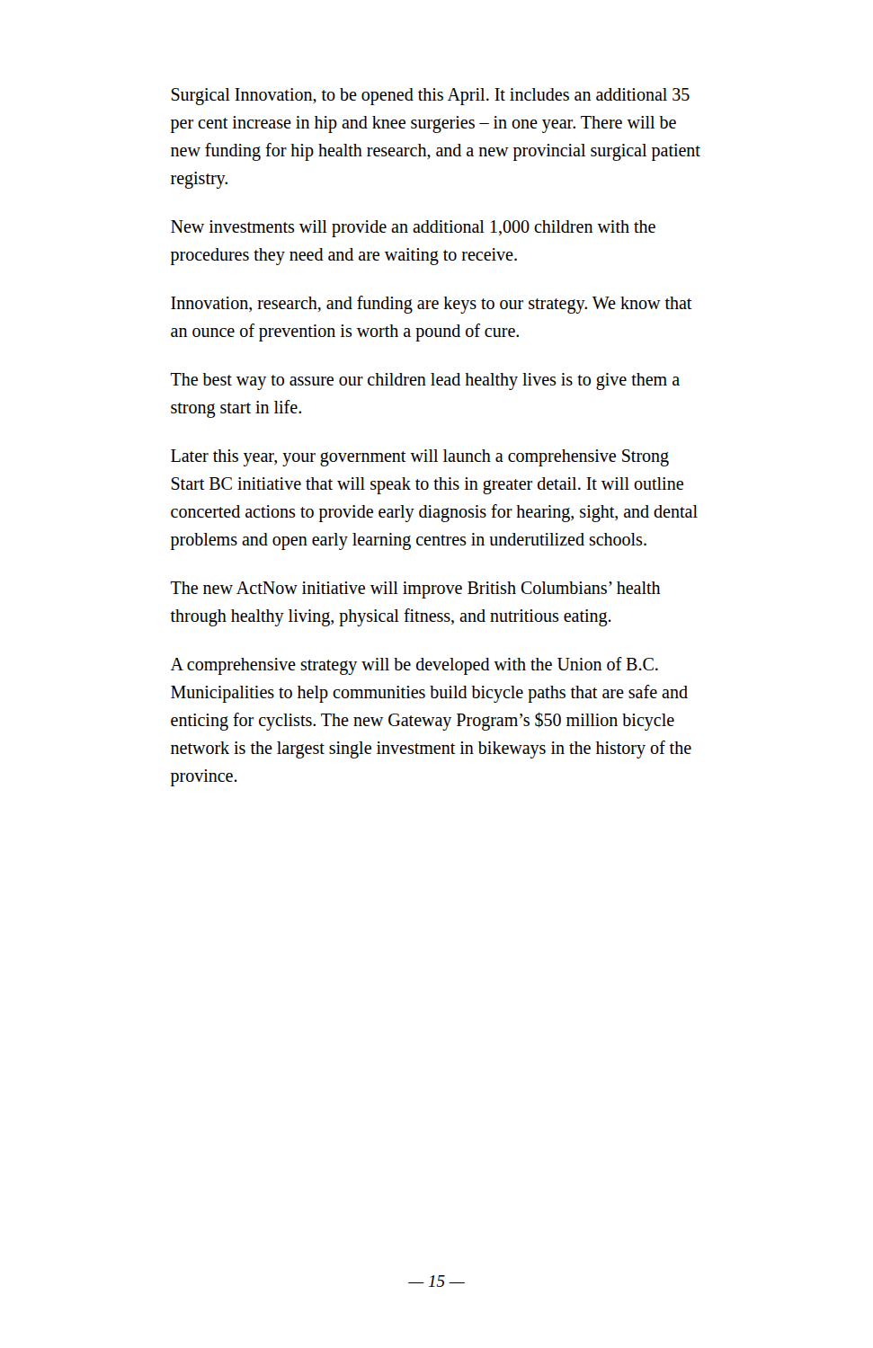Surgical Innovation, to be opened this April. It includes an additional 35 per cent increase in hip and knee surgeries – in one year. There will be new funding for hip health research, and a new provincial surgical patient registry.
New investments will provide an additional 1,000 children with the procedures they need and are waiting to receive.
Innovation, research, and funding are keys to our strategy. We know that an ounce of prevention is worth a pound of cure.
The best way to assure our children lead healthy lives is to give them a strong start in life.
Later this year, your government will launch a comprehensive Strong Start BC initiative that will speak to this in greater detail. It will outline concerted actions to provide early diagnosis for hearing, sight, and dental problems and open early learning centres in underutilized schools.
The new ActNow initiative will improve British Columbians’ health through healthy living, physical fitness, and nutritious eating.
A comprehensive strategy will be developed with the Union of B.C. Municipalities to help communities build bicycle paths that are safe and enticing for cyclists. The new Gateway Program’s $50 million bicycle network is the largest single investment in bikeways in the history of the province.
— 15 —